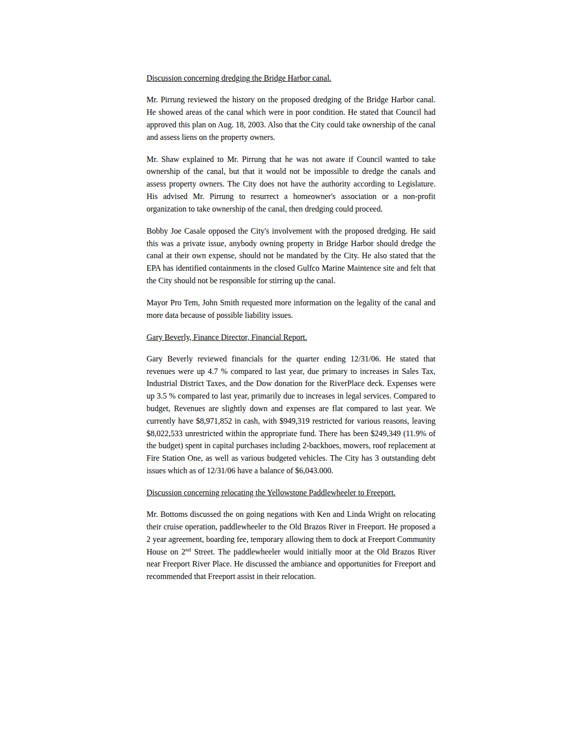Discussion concerning dredging the Bridge Harbor canal.
Mr. Pirrung reviewed the history on the proposed dredging of the Bridge Harbor canal. He showed areas of the canal which were in poor condition. He stated that Council had approved this plan on Aug. 18, 2003. Also that the City could take ownership of the canal and assess liens on the property owners.
Mr. Shaw explained to Mr. Pirrung that he was not aware if Council wanted to take ownership of the canal, but that it would not be impossible to dredge the canals and assess property owners. The City does not have the authority according to Legislature. His advised Mr. Pirrung to resurrect a homeowner's association or a non-profit organization to take ownership of the canal, then dredging could proceed.
Bobby Joe Casale opposed the City's involvement with the proposed dredging. He said this was a private issue, anybody owning property in Bridge Harbor should dredge the canal at their own expense, should not be mandated by the City. He also stated that the EPA has identified containments in the closed Gulfco Marine Maintence site and felt that the City should not be responsible for stirring up the canal.
Mayor Pro Tem, John Smith requested more information on the legality of the canal and more data because of possible liability issues.
Gary Beverly, Finance Director, Financial Report.
Gary Beverly reviewed financials for the quarter ending 12/31/06. He stated that revenues were up 4.7 % compared to last year, due primary to increases in Sales Tax, Industrial District Taxes, and the Dow donation for the RiverPlace deck. Expenses were up 3.5 % compared to last year, primarily due to increases in legal services. Compared to budget, Revenues are slightly down and expenses are flat compared to last year. We currently have $8,971,852 in cash, with $949,319 restricted for various reasons, leaving $8,022,533 unrestricted within the appropriate fund. There has been $249,349 (11.9% of the budget) spent in capital purchases including 2-backhoes, mowers, roof replacement at Fire Station One, as well as various budgeted vehicles. The City has 3 outstanding debt issues which as of 12/31/06 have a balance of $6,043.000.
Discussion concerning relocating the Yellowstone Paddlewheeler to Freeport.
Mr. Bottoms discussed the on going negations with Ken and Linda Wright on relocating their cruise operation, paddlewheeler to the Old Brazos River in Freeport. He proposed a 2 year agreement, boarding fee, temporary allowing them to dock at Freeport Community House on 2nd Street. The paddlewheeler would initially moor at the Old Brazos River near Freeport River Place. He discussed the ambiance and opportunities for Freeport and recommended that Freeport assist in their relocation.